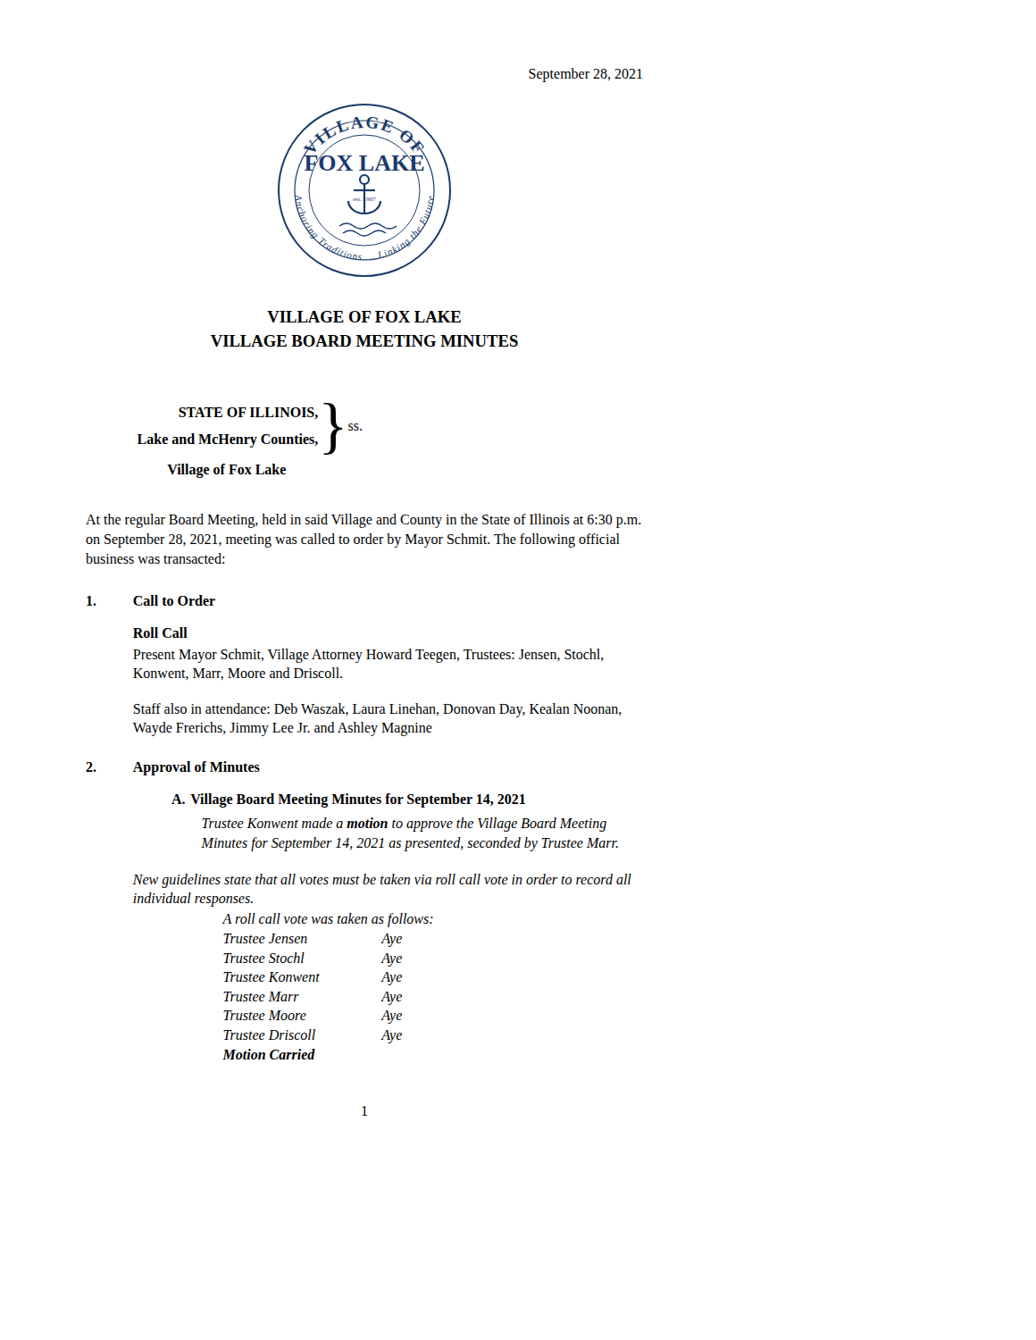September 28, 2021
VILLAGE OF Anchoring Traditions.... Linking the Future FOX LAKE est. 1907
VILLAGE OF FOX LAKEVILLAGE BOARD MEETING MINUTES
| STATE OF ILLINOIS, Lake and McHenry Counties, | } | ss. |
Village of Fox Lake
At the regular Board Meeting, held in said Village and County in the State of Illinois at 6:30 p.m. on September 28, 2021, meeting was called to order by Mayor Schmit. The following official business was transacted:
1.
Call to Order
Roll Call
Present Mayor Schmit, Village Attorney Howard Teegen, Trustees: Jensen, Stochl, Konwent, Marr, Moore and Driscoll.
Staff also in attendance: Deb Waszak, Laura Linehan, Donovan Day, Kealan Noonan, Wayde Frerichs, Jimmy Lee Jr. and Ashley Magnine
2.
Approval of Minutes
A. Village Board Meeting Minutes for September 14, 2021
Trustee Konwent made a motion to approve the Village Board Meeting Minutes for September 14, 2021 as presented, seconded by Trustee Marr.
New guidelines state that all votes must be taken via roll call vote in order to record all individual responses.
A roll call vote was taken as follows:
| Trustee Jensen | Aye |
| Trustee Stochl | Aye |
| Trustee Konwent | Aye |
| Trustee Marr | Aye |
| Trustee Moore | Aye |
| Trustee Driscoll | Aye |
Motion Carried
1